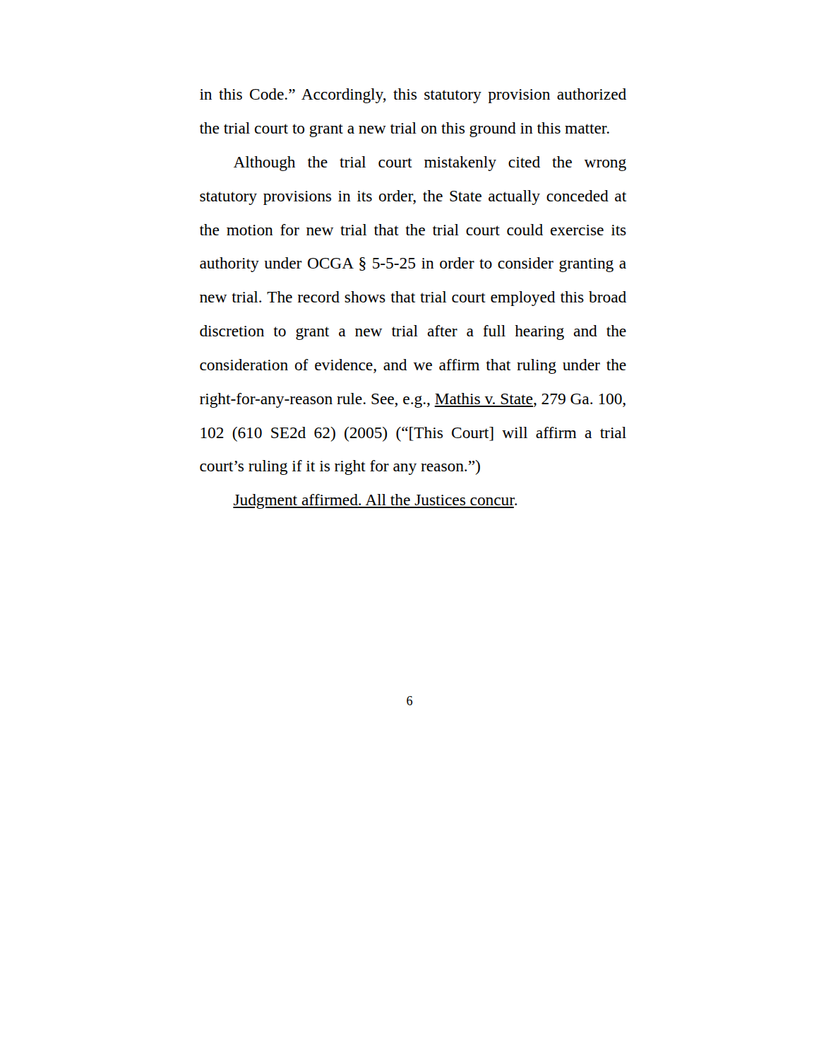in this Code.” Accordingly, this statutory provision authorized the trial court to grant a new trial on this ground in this matter.
Although the trial court mistakenly cited the wrong statutory provisions in its order, the State actually conceded at the motion for new trial that the trial court could exercise its authority under OCGA § 5-5-25 in order to consider granting a new trial. The record shows that trial court employed this broad discretion to grant a new trial after a full hearing and the consideration of evidence, and we affirm that ruling under the right-for-any-reason rule. See, e.g., Mathis v. State, 279 Ga. 100, 102 (610 SE2d 62) (2005) (“[This Court] will affirm a trial court’s ruling if it is right for any reason.”)
Judgment affirmed. All the Justices concur.
6